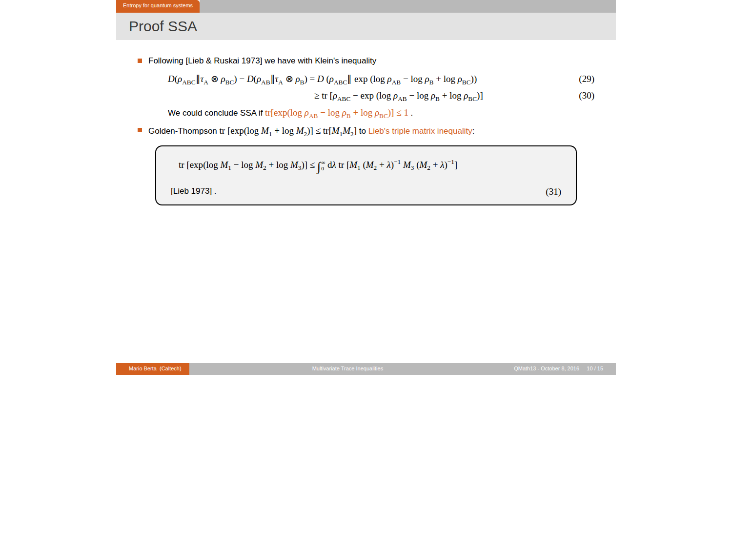Entropy for quantum systems
Proof SSA
Following [Lieb & Ruskai 1973] we have with Klein's inequality
(29) D(ρABC∥τA ⊗ ρBC) − D(ρAB∥τA ⊗ ρB) = D (ρABC∥ exp (log ρAB − log ρB + log ρBC))
(30) ≥ tr [ρABC − exp (log ρAB − log ρB + log ρBC)]
We could conclude SSA if tr[exp(log ρAB − log ρB + log ρBC)] ≤ 1 .
Golden-Thompson tr [exp(log M1 + log M2)] ≤ tr[M1M2] to Lieb's triple matrix inequality:
tr [exp(log M1 − log M2 + log M3)] ≤ ∫∞0 dλ tr [M1 (M2 + λ)−1 M3 (M2 + λ)−1]
(31) [Lieb 1973] .
Mario Berta (Caltech)
Multivariate Trace Inequalities
QMath13 - October 8, 2016 10 / 15